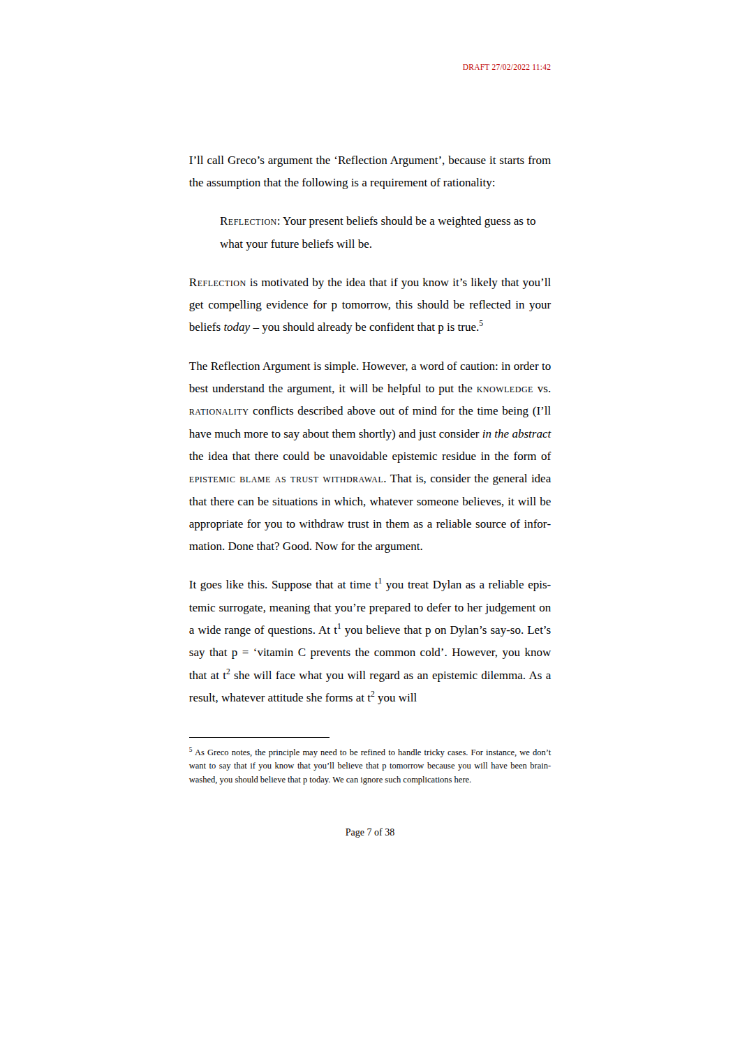DRAFT 27/02/2022 11:42
I’ll call Greco’s argument the ‘Reflection Argument’, because it starts from the assumption that the following is a requirement of rationality:
Reflection: Your present beliefs should be a weighted guess as to what your future beliefs will be.
Reflection is motivated by the idea that if you know it’s likely that you’ll get compelling evidence for p tomorrow, this should be reflected in your beliefs today – you should already be confident that p is true.5
The Reflection Argument is simple. However, a word of caution: in order to best understand the argument, it will be helpful to put the knowledge vs. rationality conflicts described above out of mind for the time being (I’ll have much more to say about them shortly) and just consider in the abstract the idea that there could be unavoidable epistemic residue in the form of epistemic blame as trust withdrawal. That is, consider the general idea that there can be situations in which, whatever someone believes, it will be appropriate for you to withdraw trust in them as a reliable source of information. Done that? Good. Now for the argument.
It goes like this. Suppose that at time t1 you treat Dylan as a reliable epistemic surrogate, meaning that you’re prepared to defer to her judgement on a wide range of questions. At t1 you believe that p on Dylan’s say-so. Let’s say that p = ‘vitamin C prevents the common cold’. However, you know that at t2 she will face what you will regard as an epistemic dilemma. As a result, whatever attitude she forms at t2 you will
5 As Greco notes, the principle may need to be refined to handle tricky cases. For instance, we don’t want to say that if you know that you’ll believe that p tomorrow because you will have been brainwashed, you should believe that p today. We can ignore such complications here.
Page 7 of 38